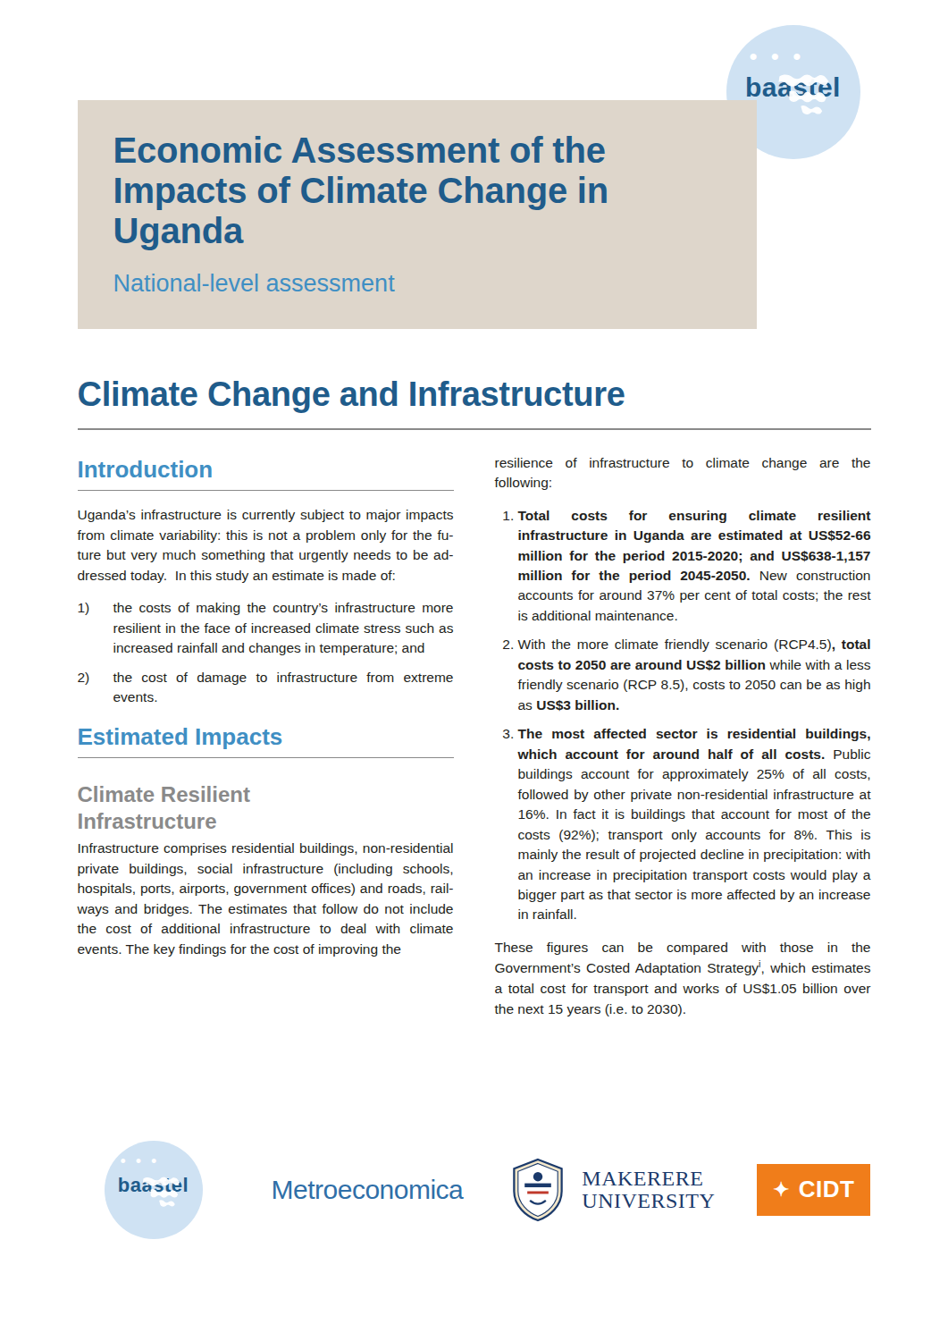• • •
baastel
Economic Assessment of the Impacts of Climate Change in Uganda
National-level assessment
Climate Change and Infrastructure
Introduction
Uganda’s infrastructure is currently subject to major impacts from climate variability: this is not a problem only for the future but very much something that urgently needs to be addressed today. In this study an estimate is made of:
1) the costs of making the country’s infrastructure more resilient in the face of increased climate stress such as increased rainfall and changes in temperature; and
2) the cost of damage to infrastructure from extreme events.
Estimated Impacts
Climate Resilient
Infrastructure
Infrastructure comprises residential buildings, non-residential private buildings, social infrastructure (including schools, hospitals, ports, airports, government offices) and roads, railways and bridges. The estimates that follow do not include the cost of additional infrastructure to deal with climate events. The key findings for the cost of improving the
resilience of infrastructure to climate change are the following:
Total costs for ensuring climate resilient infrastructure in Uganda are estimated at US$52-66 million for the period 2015-2020; and US$638-1,157 million for the period 2045-2050. New construction accounts for around 37% per cent of total costs; the rest is additional maintenance.
With the more climate friendly scenario (RCP4.5), total costs to 2050 are around US$2 billion while with a less friendly scenario (RCP 8.5), costs to 2050 can be as high as US$3 billion.
The most affected sector is residential buildings, which account for around half of all costs. Public buildings account for approximately 25% of all costs, followed by other private non-residential infrastructure at 16%. In fact it is buildings that account for most of the costs (92%); transport only accounts for 8%. This is mainly the result of projected decline in precipitation: with an increase in precipitation transport costs would play a bigger part as that sector is more affected by an increase in rainfall.
These figures can be compared with those in the Government’s Costed Adaptation Strategyi, which estimates a total cost for transport and works of US$1.05 billion over the next 15 years (i.e. to 2030).
• • •
baastel
Metroeconomica
MAKERERE
UNIVERSITY
✦CIDT